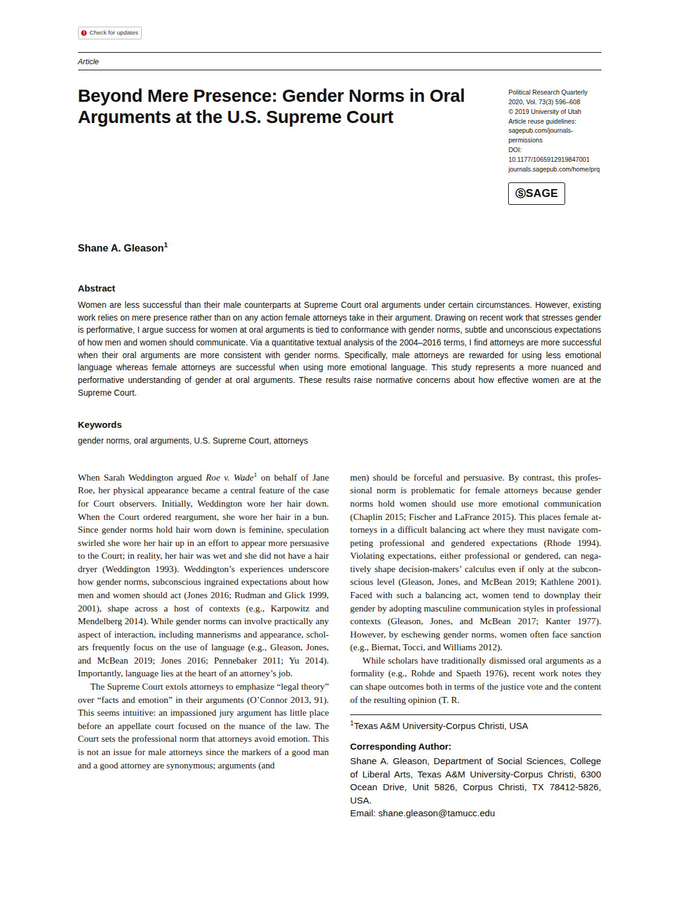! Check for updates
Article
Beyond Mere Presence: Gender Norms in Oral Arguments at the U.S. Supreme Court
Political Research Quarterly
2020, Vol. 73(3) 596–608
© 2019 University of Utah
Article reuse guidelines:
sagepub.com/journals-permissions
DOI: 10.1177/1065912919847001
journals.sagepub.com/home/prq
ⓈSAGE
Shane A. Gleason1
Abstract
Women are less successful than their male counterparts at Supreme Court oral arguments under certain circumstances. However, existing work relies on mere presence rather than on any action female attorneys take in their argument. Drawing on recent work that stresses gender is performative, I argue success for women at oral arguments is tied to conformance with gender norms, subtle and unconscious expectations of how men and women should communicate. Via a quantitative textual analysis of the 2004–2016 terms, I find attorneys are more successful when their oral arguments are more consistent with gender norms. Specifically, male attorneys are rewarded for using less emotional language whereas female attorneys are successful when using more emotional language. This study represents a more nuanced and performative understanding of gender at oral arguments. These results raise normative concerns about how effective women are at the Supreme Court.
Keywords
gender norms, oral arguments, U.S. Supreme Court, attorneys
When Sarah Weddington argued Roe v. Wade1 on behalf of Jane Roe, her physical appearance became a central feature of the case for Court observers. Initially, Weddington wore her hair down. When the Court ordered reargument, she wore her hair in a bun. Since gender norms hold hair worn down is feminine, speculation swirled she wore her hair up in an effort to appear more persuasive to the Court; in reality, her hair was wet and she did not have a hair dryer (Weddington 1993). Weddington’s experiences underscore how gender norms, subconscious ingrained expectations about how men and women should act (Jones 2016; Rudman and Glick 1999, 2001), shape across a host of contexts (e.g., Karpowitz and Mendelberg 2014). While gender norms can involve practically any aspect of interaction, including mannerisms and appearance, scholars frequently focus on the use of language (e.g., Gleason, Jones, and McBean 2019; Jones 2016; Pennebaker 2011; Yu 2014). Importantly, language lies at the heart of an attorney’s job.
The Supreme Court extols attorneys to emphasize “legal theory” over “facts and emotion” in their arguments (O’Connor 2013, 91). This seems intuitive: an impassioned jury argument has little place before an appellate court focused on the nuance of the law. The Court sets the professional norm that attorneys avoid emotion. This is not an issue for male attorneys since the markers of a good man and a good attorney are synonymous; arguments (and
men) should be forceful and persuasive. By contrast, this professional norm is problematic for female attorneys because gender norms hold women should use more emotional communication (Chaplin 2015; Fischer and LaFrance 2015). This places female attorneys in a difficult balancing act where they must navigate competing professional and gendered expectations (Rhode 1994). Violating expectations, either professional or gendered, can negatively shape decision-makers’ calculus even if only at the subconscious level (Gleason, Jones, and McBean 2019; Kathlene 2001). Faced with such a balancing act, women tend to downplay their gender by adopting masculine communication styles in professional contexts (Gleason, Jones, and McBean 2017; Kanter 1977). However, by eschewing gender norms, women often face sanction (e.g., Biernat, Tocci, and Williams 2012).
While scholars have traditionally dismissed oral arguments as a formality (e.g., Rohde and Spaeth 1976), recent work notes they can shape outcomes both in terms of the justice vote and the content of the resulting opinion (T. R.
1Texas A&M University-Corpus Christi, USA
Corresponding Author:
Shane A. Gleason, Department of Social Sciences, College of Liberal Arts, Texas A&M University-Corpus Christi, 6300 Ocean Drive, Unit 5826, Corpus Christi, TX 78412-5826, USA.
Email: shane.gleason@tamucc.edu